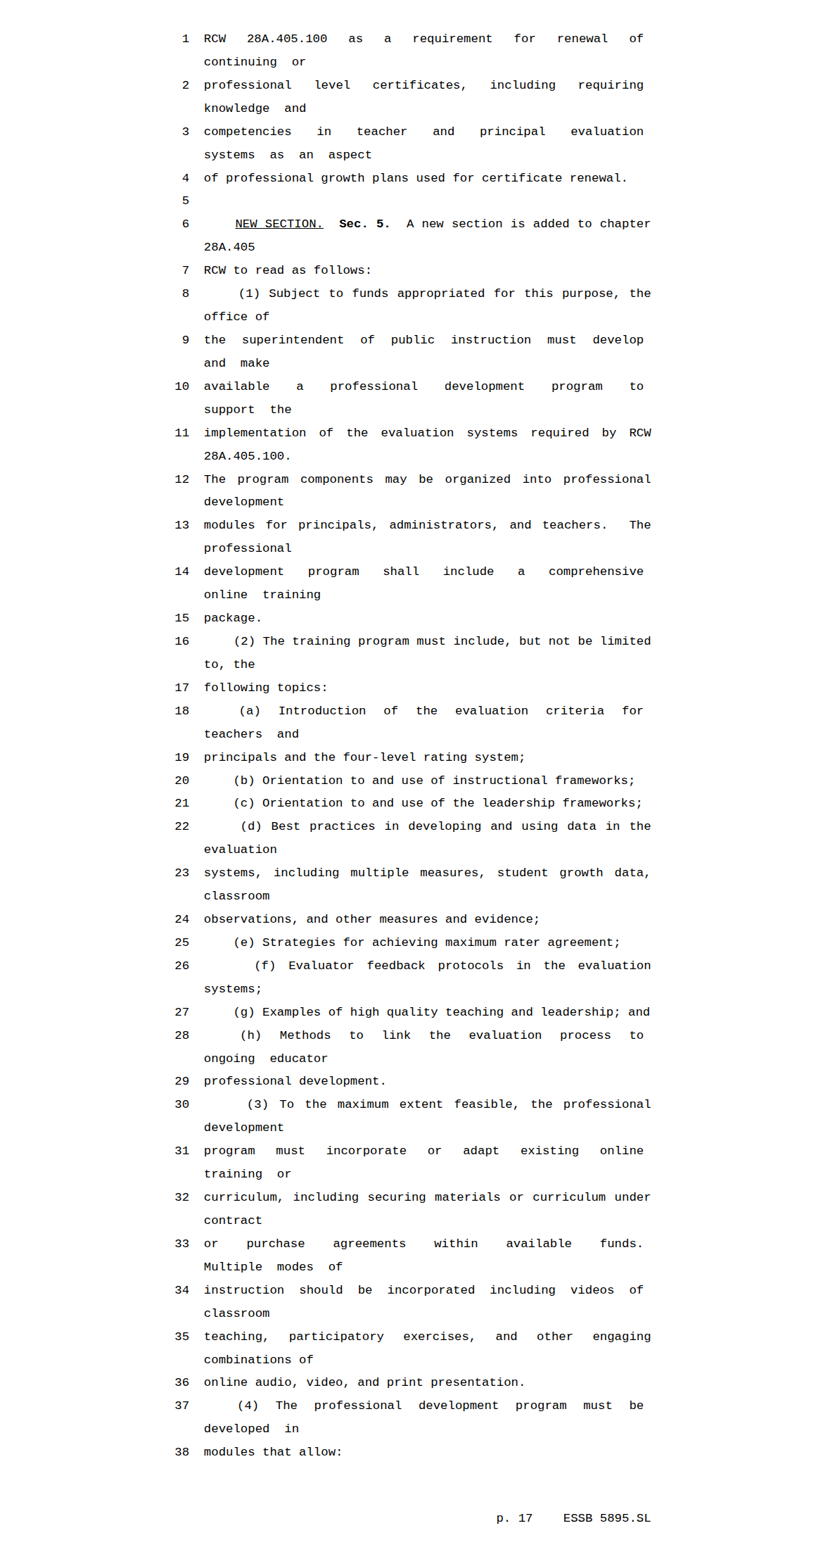RCW 28A.405.100 as a requirement for renewal of continuing or
professional level certificates, including requiring knowledge and
competencies in teacher and principal evaluation systems as an aspect
of professional growth plans used for certificate renewal.
NEW SECTION. Sec. 5. A new section is added to chapter 28A.405
RCW to read as follows:
(1) Subject to funds appropriated for this purpose, the office of
the superintendent of public instruction must develop and make
available a professional development program to support the
implementation of the evaluation systems required by RCW 28A.405.100.
The program components may be organized into professional development
modules for principals, administrators, and teachers. The professional
development program shall include a comprehensive online training
package.
(2) The training program must include, but not be limited to, the
following topics:
(a) Introduction of the evaluation criteria for teachers and
principals and the four-level rating system;
(b) Orientation to and use of instructional frameworks;
(c) Orientation to and use of the leadership frameworks;
(d) Best practices in developing and using data in the evaluation
systems, including multiple measures, student growth data, classroom
observations, and other measures and evidence;
(e) Strategies for achieving maximum rater agreement;
(f) Evaluator feedback protocols in the evaluation systems;
(g) Examples of high quality teaching and leadership; and
(h) Methods to link the evaluation process to ongoing educator
professional development.
(3) To the maximum extent feasible, the professional development
program must incorporate or adapt existing online training or
curriculum, including securing materials or curriculum under contract
or purchase agreements within available funds. Multiple modes of
instruction should be incorporated including videos of classroom
teaching, participatory exercises, and other engaging combinations of
online audio, video, and print presentation.
(4) The professional development program must be developed in
modules that allow:
p. 17 ESSB 5895.SL